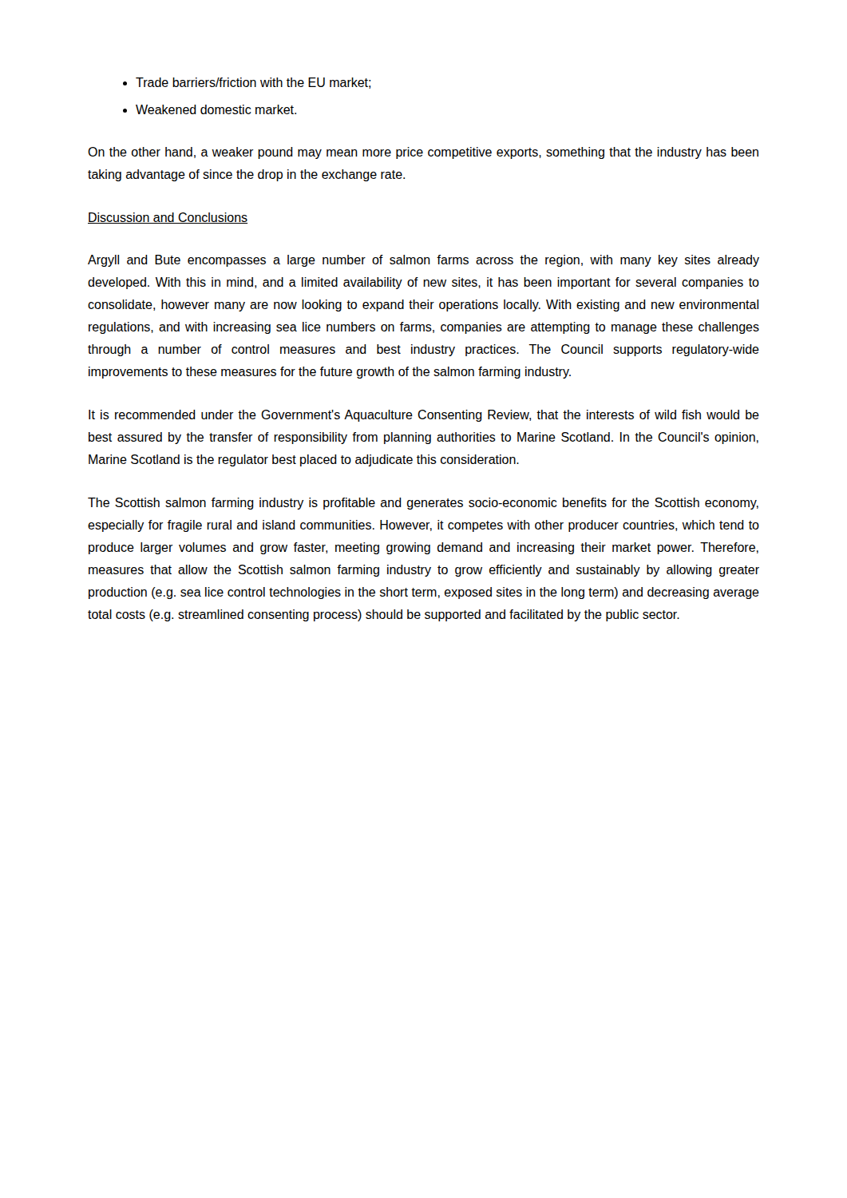Trade barriers/friction with the EU market;
Weakened domestic market.
On the other hand, a weaker pound may mean more price competitive exports, something that the industry has been taking advantage of since the drop in the exchange rate.
Discussion and Conclusions
Argyll and Bute encompasses a large number of salmon farms across the region, with many key sites already developed. With this in mind, and a limited availability of new sites, it has been important for several companies to consolidate, however many are now looking to expand their operations locally. With existing and new environmental regulations, and with increasing sea lice numbers on farms, companies are attempting to manage these challenges through a number of control measures and best industry practices. The Council supports regulatory-wide improvements to these measures for the future growth of the salmon farming industry.
It is recommended under the Government's Aquaculture Consenting Review, that the interests of wild fish would be best assured by the transfer of responsibility from planning authorities to Marine Scotland. In the Council's opinion, Marine Scotland is the regulator best placed to adjudicate this consideration.
The Scottish salmon farming industry is profitable and generates socio-economic benefits for the Scottish economy, especially for fragile rural and island communities. However, it competes with other producer countries, which tend to produce larger volumes and grow faster, meeting growing demand and increasing their market power. Therefore, measures that allow the Scottish salmon farming industry to grow efficiently and sustainably by allowing greater production (e.g. sea lice control technologies in the short term, exposed sites in the long term) and decreasing average total costs (e.g. streamlined consenting process) should be supported and facilitated by the public sector.